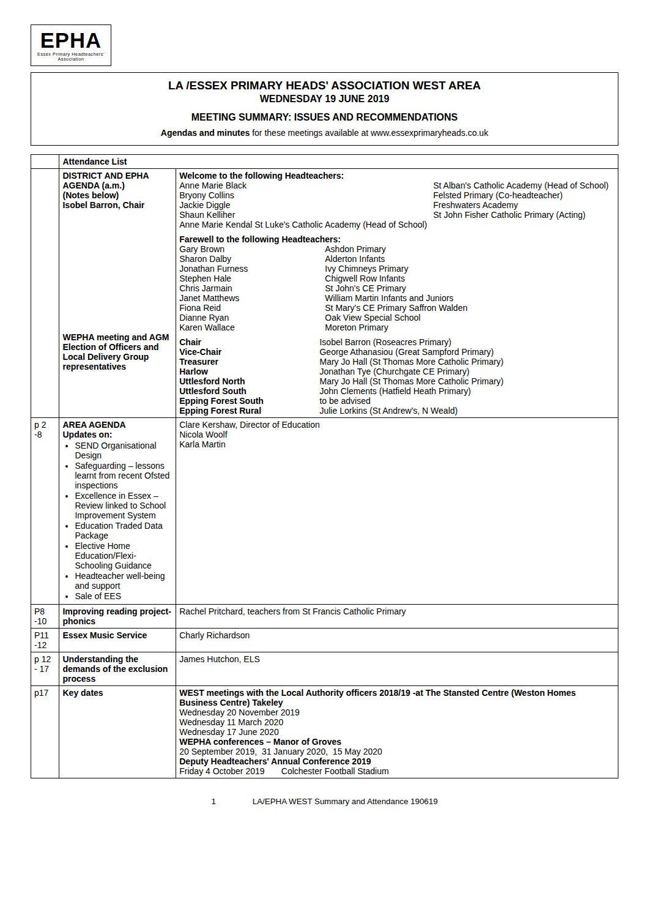EPHA
Essex Primary Headteachers'
Association
LA /ESSEX PRIMARY HEADS' ASSOCIATION WEST AREA
WEDNESDAY 19 JUNE 2019
MEETING SUMMARY: ISSUES AND RECOMMENDATIONS
Agendas and minutes for these meetings available at www.essexprimaryheads.co.uk
| | Attendance List |
| | DISTRICT AND EPHA AGENDA (a.m.) (Notes below) Isobel Barron, Chair WEPHA meeting and AGM Election of Officers and Local Delivery Group representatives | Welcome to the following Headteachers: Anne Marie Black St Alban's Catholic Academy (Head of School) Bryony Collins Felsted Primary (Co-headteacher) Jackie Diggle Freshwaters Academy Shaun Kelliher St John Fisher Catholic Primary (Acting) Anne Marie Kendal St Luke's Catholic Academy (Head of School) Farewell to the following Headteachers: Gary Brown Ashdon Primary Sharon Dalby Alderton Infants Jonathan Furness Ivy Chimneys Primary Stephen Hale Chigwell Row Infants Chris Jarmain St John's CE Primary Janet Matthews William Martin Infants and Juniors Fiona Reid St Mary's CE Primary Saffron Walden Dianne Ryan Oak View Special School Karen Wallace Moreton Primary Chair Isobel Barron (Roseacres Primary) Vice-Chair George Athanasiou (Great Sampford Primary) Treasurer Mary Jo Hall (St Thomas More Catholic Primary) Harlow Jonathan Tye (Churchgate CE Primary) Uttlesford North Mary Jo Hall (St Thomas More Catholic Primary) Uttlesford South John Clements (Hatfield Heath Primary) Epping Forest South to be advised Epping Forest Rural Julie Lorkins (St Andrew's, N Weald) |
| p 2 -8 | AREA AGENDA Updates on: SEND Organisational Design Safeguarding – lessons learnt from recent Ofsted inspections Excellence in Essex – Review linked to School Improvement System Education Traded Data Package Elective Home Education/Flexi-Schooling Guidance Headteacher well-being and support Sale of EES | Clare Kershaw, Director of Education Nicola Woolf Karla Martin |
| P8 -10 | Improving reading project- phonics | Rachel Pritchard, teachers from St Francis Catholic Primary |
| P11 -12 | Essex Music Service | Charly Richardson |
| p 12 - 17 | Understanding the demands of the exclusion process | James Hutchon, ELS |
| p17 | Key dates | WEST meetings with the Local Authority officers 2018/19 -at The Stansted Centre (Weston Homes Business Centre) Takeley Wednesday 20 November 2019 Wednesday 11 March 2020 Wednesday 17 June 2020 WEPHA conferences – Manor of Groves 20 September 2019, 31 January 2020, 15 May 2020 Deputy Headteachers' Annual Conference 2019 Friday 4 October 2019 Colchester Football Stadium |
1 LA/EPHA WEST Summary and Attendance 190619